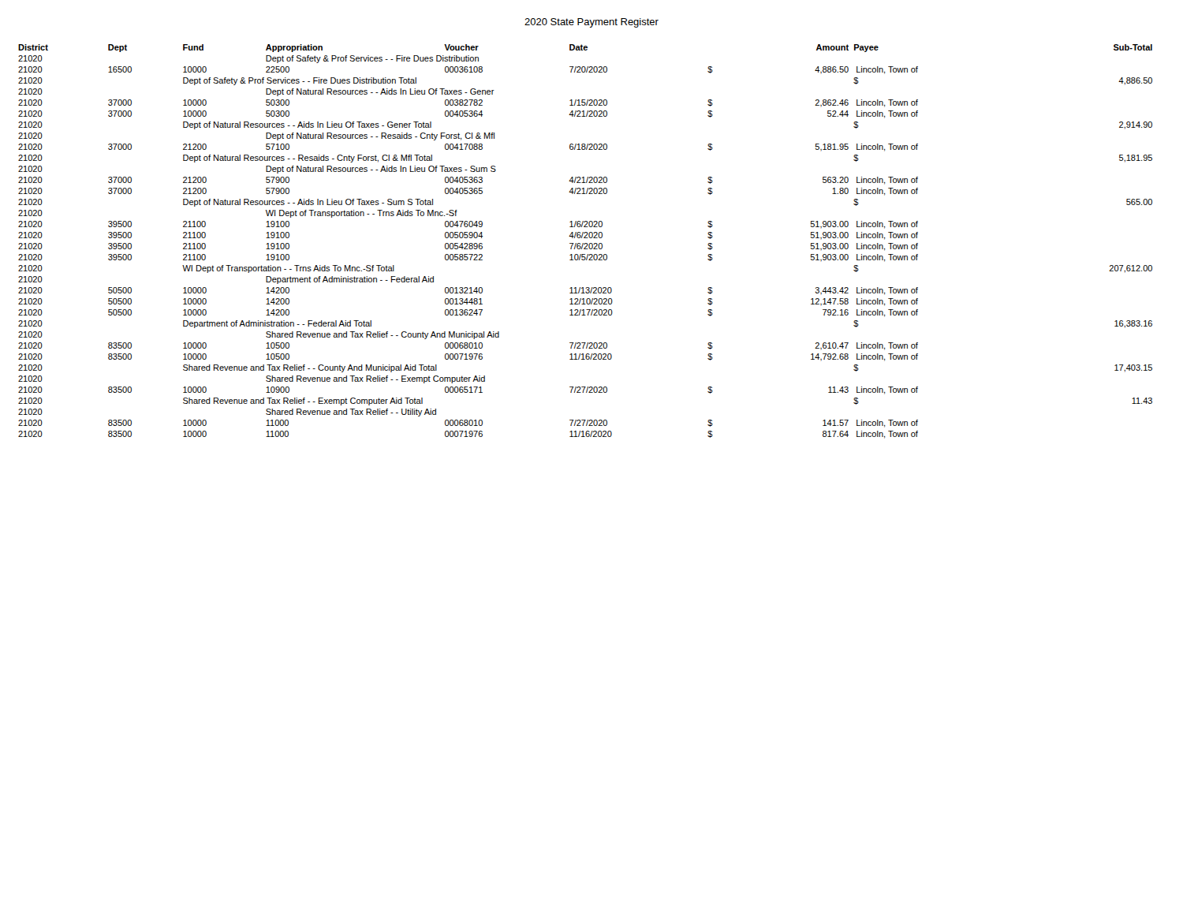2020 State Payment Register
| District | Dept | Fund | Appropriation | Voucher | Date | Amount | Payee | Sub-Total |
| --- | --- | --- | --- | --- | --- | --- | --- | --- |
| 21020 | | | Dept of Safety & Prof Services - - Fire Dues Distribution | | |
| 21020 | 16500 | 10000 | 22500 | 00036108 | 7/20/2020 | $ | 4,886.50 | Lincoln, Town of | |
| 21020 | | Dept of Safety & Prof Services - - Fire Dues Distribution Total | $ | 4,886.50 |
| 21020 | | | Dept of Natural Resources - - Aids In Lieu Of Taxes - Gener | | |
| 21020 | 37000 | 10000 | 50300 | 00382782 | 1/15/2020 | $ | 2,862.46 | Lincoln, Town of | |
| 21020 | 37000 | 10000 | 50300 | 00405364 | 4/21/2020 | $ | 52.44 | Lincoln, Town of | |
| 21020 | | Dept of Natural Resources - - Aids In Lieu Of Taxes - Gener Total | $ | 2,914.90 |
| 21020 | | | Dept of Natural Resources - - Resaids - Cnty Forst, Cl & Mfl | | |
| 21020 | 37000 | 21200 | 57100 | 00417088 | 6/18/2020 | $ | 5,181.95 | Lincoln, Town of | |
| 21020 | | Dept of Natural Resources - - Resaids - Cnty Forst, Cl & Mfl Total | $ | 5,181.95 |
| 21020 | | | Dept of Natural Resources - - Aids In Lieu Of Taxes - Sum S | | |
| 21020 | 37000 | 21200 | 57900 | 00405363 | 4/21/2020 | $ | 563.20 | Lincoln, Town of | |
| 21020 | 37000 | 21200 | 57900 | 00405365 | 4/21/2020 | $ | 1.80 | Lincoln, Town of | |
| 21020 | | Dept of Natural Resources - - Aids In Lieu Of Taxes - Sum S Total | $ | 565.00 |
| 21020 | | | WI Dept of Transportation - - Trns Aids To Mnc.-Sf | | |
| 21020 | 39500 | 21100 | 19100 | 00476049 | 1/6/2020 | $ | 51,903.00 | Lincoln, Town of | |
| 21020 | 39500 | 21100 | 19100 | 00505904 | 4/6/2020 | $ | 51,903.00 | Lincoln, Town of | |
| 21020 | 39500 | 21100 | 19100 | 00542896 | 7/6/2020 | $ | 51,903.00 | Lincoln, Town of | |
| 21020 | 39500 | 21100 | 19100 | 00585722 | 10/5/2020 | $ | 51,903.00 | Lincoln, Town of | |
| 21020 | | WI Dept of Transportation - - Trns Aids To Mnc.-Sf Total | $ | 207,612.00 |
| 21020 | | | Department of Administration - - Federal Aid | | |
| 21020 | 50500 | 10000 | 14200 | 00132140 | 11/13/2020 | $ | 3,443.42 | Lincoln, Town of | |
| 21020 | 50500 | 10000 | 14200 | 00134481 | 12/10/2020 | $ | 12,147.58 | Lincoln, Town of | |
| 21020 | 50500 | 10000 | 14200 | 00136247 | 12/17/2020 | $ | 792.16 | Lincoln, Town of | |
| 21020 | | Department of Administration - - Federal Aid Total | $ | 16,383.16 |
| 21020 | | | Shared Revenue and Tax Relief - - County And Municipal Aid | | |
| 21020 | 83500 | 10000 | 10500 | 00068010 | 7/27/2020 | $ | 2,610.47 | Lincoln, Town of | |
| 21020 | 83500 | 10000 | 10500 | 00071976 | 11/16/2020 | $ | 14,792.68 | Lincoln, Town of | |
| 21020 | | Shared Revenue and Tax Relief - - County And Municipal Aid Total | $ | 17,403.15 |
| 21020 | | | Shared Revenue and Tax Relief - - Exempt Computer Aid | | |
| 21020 | 83500 | 10000 | 10900 | 00065171 | 7/27/2020 | $ | 11.43 | Lincoln, Town of | |
| 21020 | | Shared Revenue and Tax Relief - - Exempt Computer Aid Total | $ | 11.43 |
| 21020 | | | Shared Revenue and Tax Relief - - Utility Aid | | |
| 21020 | 83500 | 10000 | 11000 | 00068010 | 7/27/2020 | $ | 141.57 | Lincoln, Town of | |
| 21020 | 83500 | 10000 | 11000 | 00071976 | 11/16/2020 | $ | 817.64 | Lincoln, Town of | |